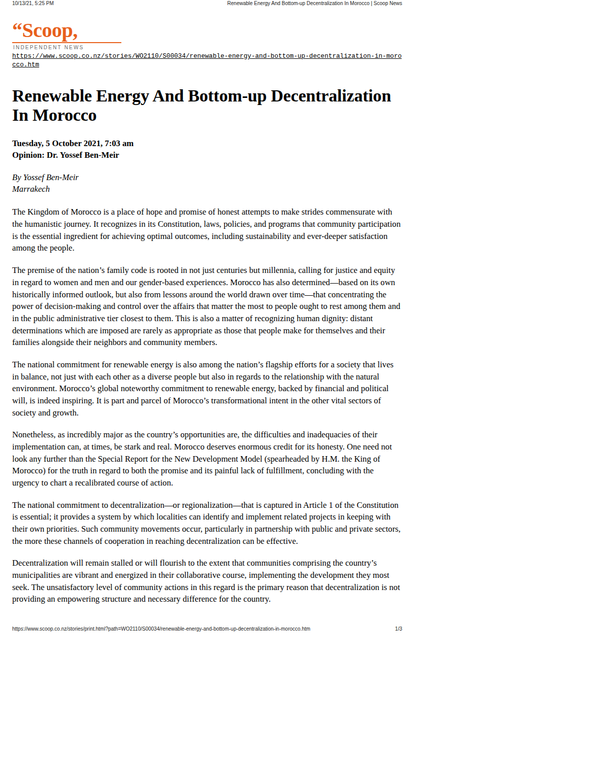10/13/21, 5:25 PM Renewable Energy And Bottom-up Decentralization In Morocco | Scoop News
“Scoop,
INDEPENDENT NEWS
https://www.scoop.co.nz/stories/WO2110/S00034/renewable-energy-and-bottom-up-decentralization-in-morocco.htm
Renewable Energy And Bottom-up Decentralization In Morocco
Tuesday, 5 October 2021, 7:03 am
Opinion: Dr. Yossef Ben-Meir
By Yossef Ben-Meir
Marrakech
The Kingdom of Morocco is a place of hope and promise of honest attempts to make strides commensurate with the humanistic journey. It recognizes in its Constitution, laws, policies, and programs that community participation is the essential ingredient for achieving optimal outcomes, including sustainability and ever-deeper satisfaction among the people.
The premise of the nation’s family code is rooted in not just centuries but millennia, calling for justice and equity in regard to women and men and our gender-based experiences. Morocco has also determined—based on its own historically informed outlook, but also from lessons around the world drawn over time—that concentrating the power of decision-making and control over the affairs that matter the most to people ought to rest among them and in the public administrative tier closest to them. This is also a matter of recognizing human dignity: distant determinations which are imposed are rarely as appropriate as those that people make for themselves and their families alongside their neighbors and community members.
The national commitment for renewable energy is also among the nation’s flagship efforts for a society that lives in balance, not just with each other as a diverse people but also in regards to the relationship with the natural environment. Morocco’s global noteworthy commitment to renewable energy, backed by financial and political will, is indeed inspiring. It is part and parcel of Morocco’s transformational intent in the other vital sectors of society and growth.
Nonetheless, as incredibly major as the country’s opportunities are, the difficulties and inadequacies of their implementation can, at times, be stark and real. Morocco deserves enormous credit for its honesty. One need not look any further than the Special Report for the New Development Model (spearheaded by H.M. the King of Morocco) for the truth in regard to both the promise and its painful lack of fulfillment, concluding with the urgency to chart a recalibrated course of action.
The national commitment to decentralization—or regionalization—that is captured in Article 1 of the Constitution is essential; it provides a system by which localities can identify and implement related projects in keeping with their own priorities. Such community movements occur, particularly in partnership with public and private sectors, the more these channels of cooperation in reaching decentralization can be effective.
Decentralization will remain stalled or will flourish to the extent that communities comprising the country’s municipalities are vibrant and energized in their collaborative course, implementing the development they most seek. The unsatisfactory level of community actions in this regard is the primary reason that decentralization is not providing an empowering structure and necessary difference for the country.
https://www.scoop.co.nz/stories/print.html?path=WO2110/S00034/renewable-energy-and-bottom-up-decentralization-in-morocco.htm 1/3